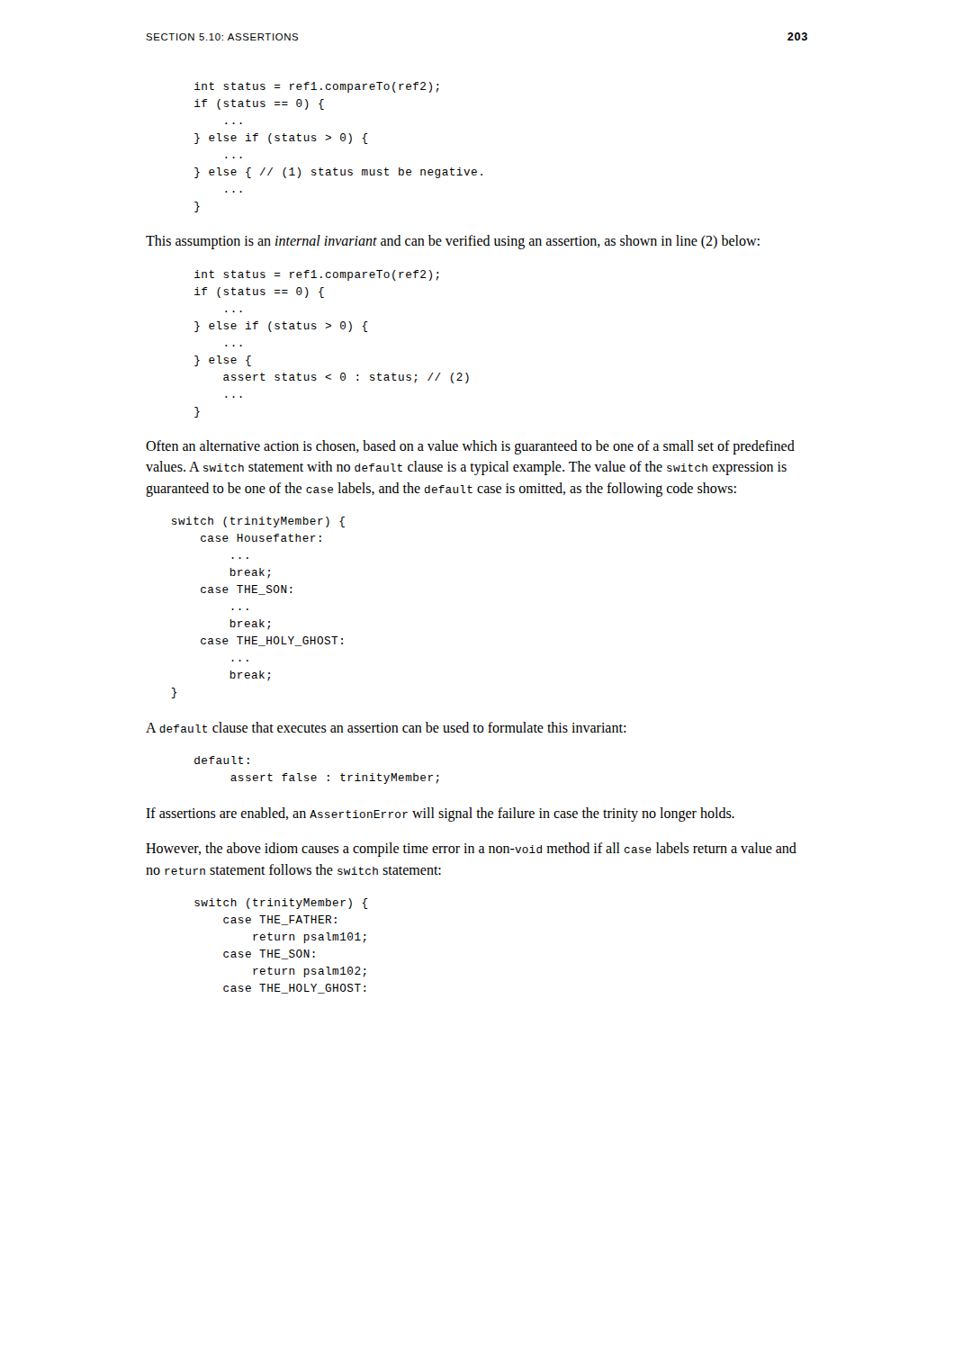Section 5.10: Assertions 203
int status = ref1.compareTo(ref2);
if (status == 0) {
    ...
} else if (status > 0) {
    ...
} else { // (1) status must be negative.
    ...
}
This assumption is an internal invariant and can be verified using an assertion, as shown in line (2) below:
int status = ref1.compareTo(ref2);
if (status == 0) {
    ...
} else if (status > 0) {
    ...
} else {
    assert status < 0 : status; // (2)
    ...
}
Often an alternative action is chosen, based on a value which is guaranteed to be one of a small set of predefined values. A switch statement with no default clause is a typical example. The value of the switch expression is guaranteed to be one of the case labels, and the default case is omitted, as the following code shows:
switch (trinityMember) {
    case Housefather:
        ...
        break;
    case THE_SON:
        ...
        break;
    case THE_HOLY_GHOST:
        ...
        break;
}
A default clause that executes an assertion can be used to formulate this invariant:
default:
     assert false : trinityMember;
If assertions are enabled, an AssertionError will signal the failure in case the trinity no longer holds.
However, the above idiom causes a compile time error in a non-void method if all case labels return a value and no return statement follows the switch statement:
switch (trinityMember) {
    case THE_FATHER:
        return psalm101;
    case THE_SON:
        return psalm102;
    case THE_HOLY_GHOST: